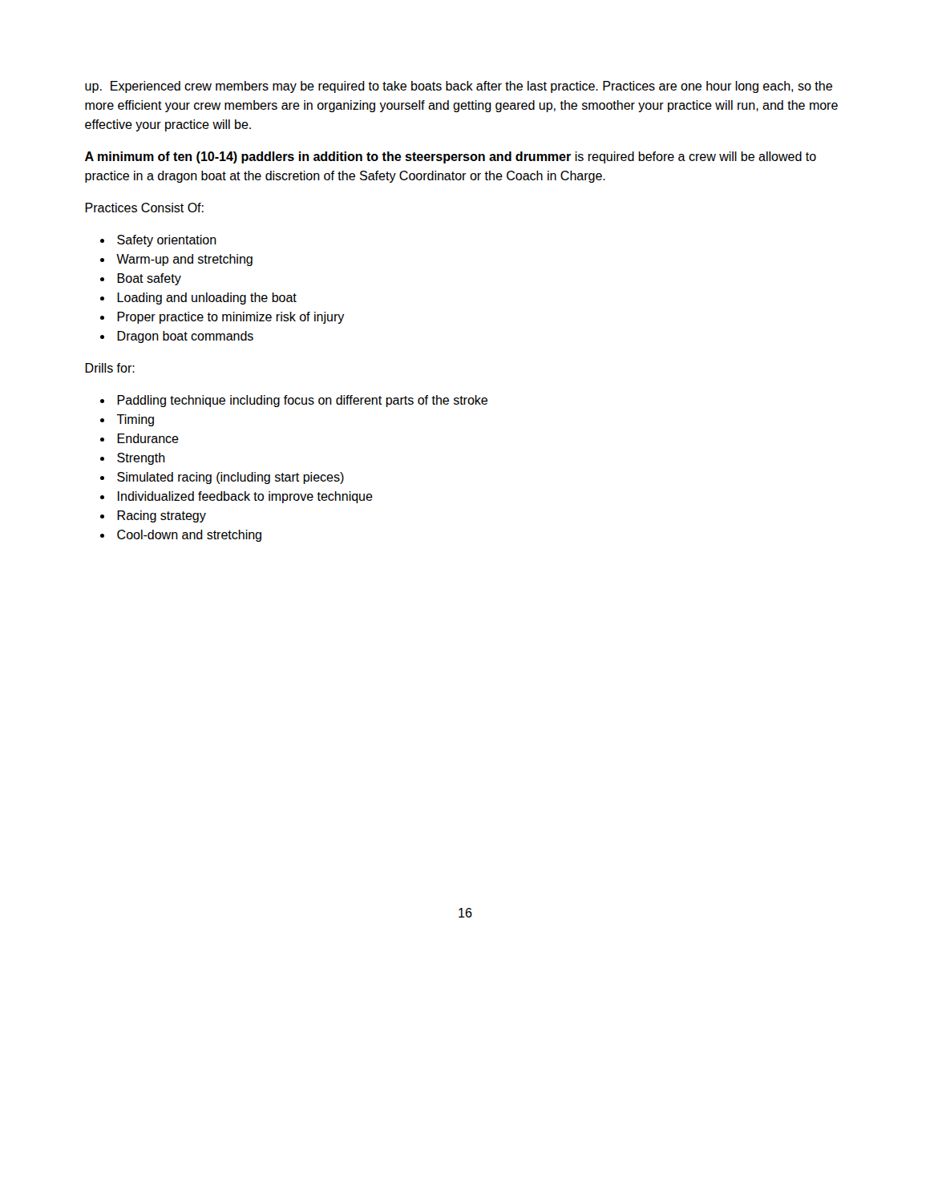up. Experienced crew members may be required to take boats back after the last practice. Practices are one hour long each, so the more efficient your crew members are in organizing yourself and getting geared up, the smoother your practice will run, and the more effective your practice will be.
A minimum of ten (10-14) paddlers in addition to the steersperson and drummer is required before a crew will be allowed to practice in a dragon boat at the discretion of the Safety Coordinator or the Coach in Charge.
Practices Consist Of:
Safety orientation
Warm-up and stretching
Boat safety
Loading and unloading the boat
Proper practice to minimize risk of injury
Dragon boat commands
Drills for:
Paddling technique including focus on different parts of the stroke
Timing
Endurance
Strength
Simulated racing (including start pieces)
Individualized feedback to improve technique
Racing strategy
Cool-down and stretching
16